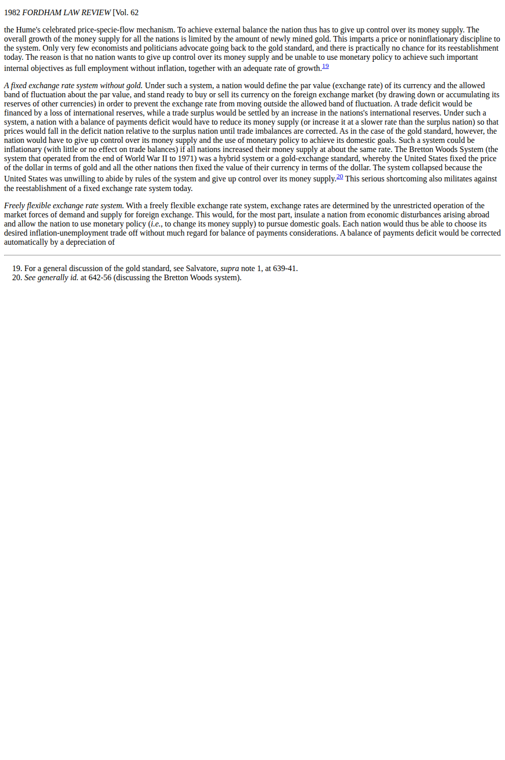1982 FORDHAM LAW REVIEW [Vol. 62
the Hume's celebrated price-specie-flow mechanism. To achieve external balance the nation thus has to give up control over its money supply. The overall growth of the money supply for all the nations is limited by the amount of newly mined gold. This imparts a price or noninflationary discipline to the system. Only very few economists and politicians advocate going back to the gold standard, and there is practically no chance for its reestablishment today. The reason is that no nation wants to give up control over its money supply and be unable to use monetary policy to achieve such important internal objectives as full employment without inflation, together with an adequate rate of growth.19
A fixed exchange rate system without gold. Under such a system, a nation would define the par value (exchange rate) of its currency and the allowed band of fluctuation about the par value, and stand ready to buy or sell its currency on the foreign exchange market (by drawing down or accumulating its reserves of other currencies) in order to prevent the exchange rate from moving outside the allowed band of fluctuation. A trade deficit would be financed by a loss of international reserves, while a trade surplus would be settled by an increase in the nations's international reserves. Under such a system, a nation with a balance of payments deficit would have to reduce its money supply (or increase it at a slower rate than the surplus nation) so that prices would fall in the deficit nation relative to the surplus nation until trade imbalances are corrected. As in the case of the gold standard, however, the nation would have to give up control over its money supply and the use of monetary policy to achieve its domestic goals. Such a system could be inflationary (with little or no effect on trade balances) if all nations increased their money supply at about the same rate. The Bretton Woods System (the system that operated from the end of World War II to 1971) was a hybrid system or a gold-exchange standard, whereby the United States fixed the price of the dollar in terms of gold and all the other nations then fixed the value of their currency in terms of the dollar. The system collapsed because the United States was unwilling to abide by rules of the system and give up control over its money supply.20 This serious shortcoming also militates against the reestablishment of a fixed exchange rate system today.
Freely flexible exchange rate system. With a freely flexible exchange rate system, exchange rates are determined by the unrestricted operation of the market forces of demand and supply for foreign exchange. This would, for the most part, insulate a nation from economic disturbances arising abroad and allow the nation to use monetary policy (i.e., to change its money supply) to pursue domestic goals. Each nation would thus be able to choose its desired inflation-unemployment trade off without much regard for balance of payments considerations. A balance of payments deficit would be corrected automatically by a depreciation of
For a general discussion of the gold standard, see Salvatore, supra note 1, at 639-41.
See generally id. at 642-56 (discussing the Bretton Woods system).